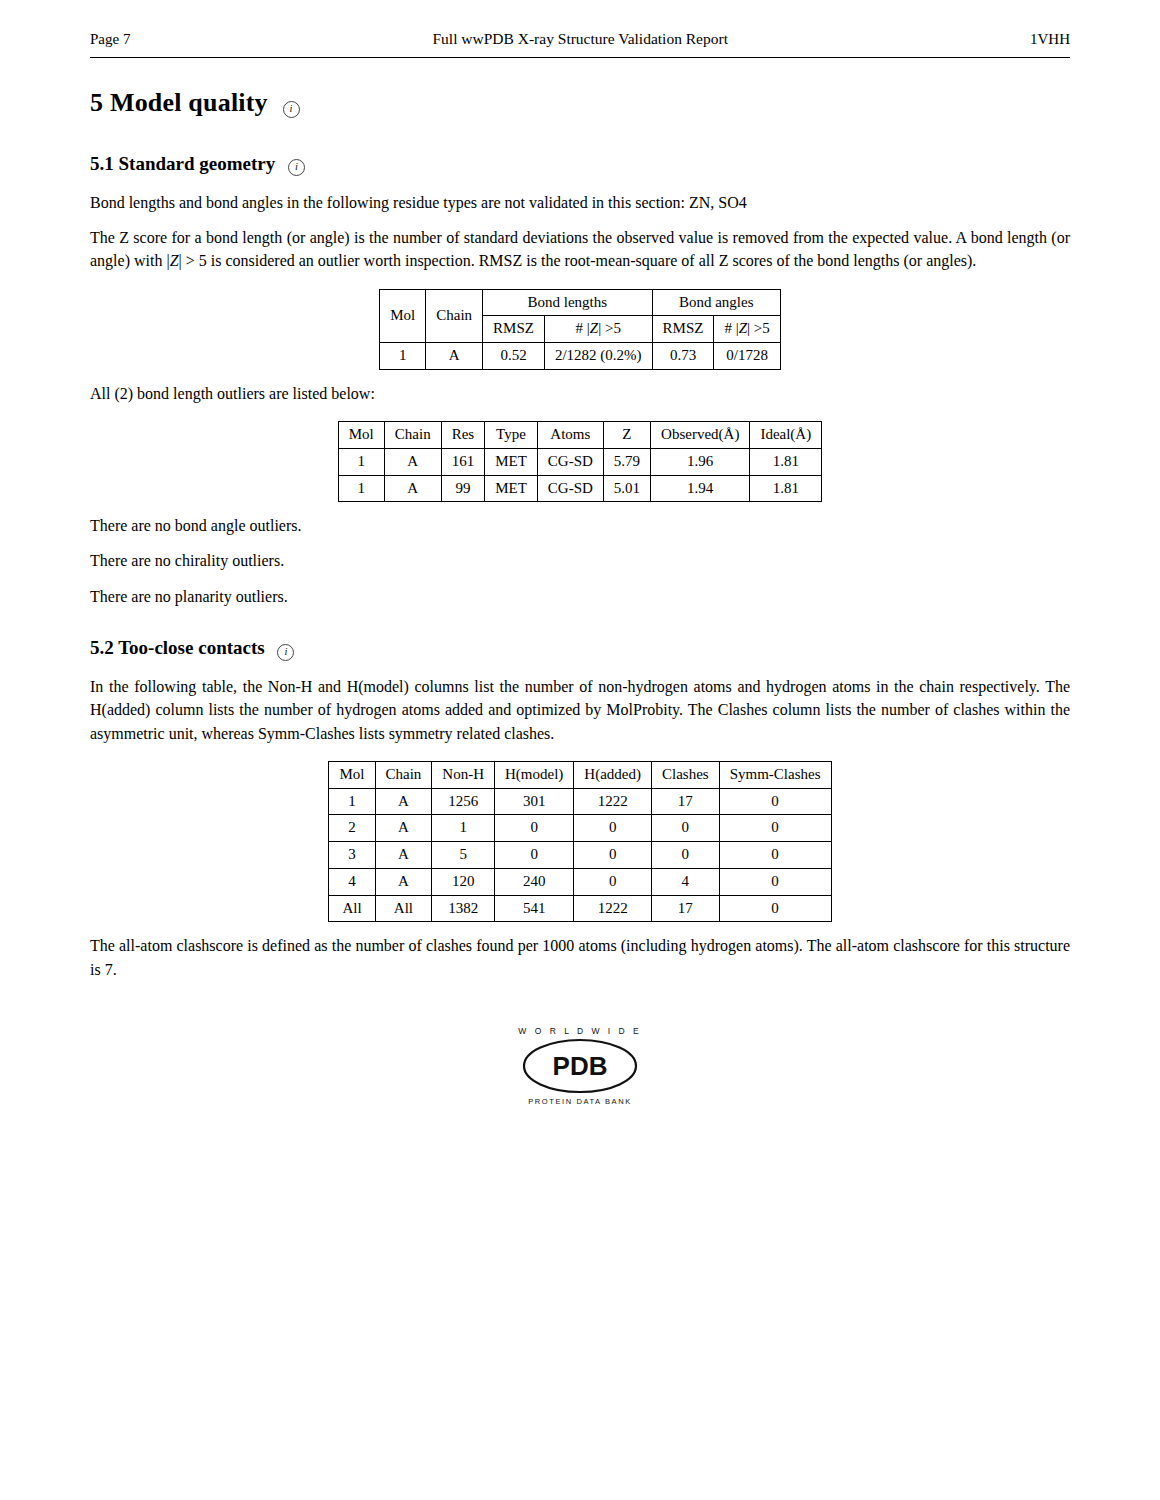Page 7
Full wwPDB X-ray Structure Validation Report
1VHH
5 Model quality i
5.1 Standard geometry i
Bond lengths and bond angles in the following residue types are not validated in this section: ZN, SO4
The Z score for a bond length (or angle) is the number of standard deviations the observed value is removed from the expected value. A bond length (or angle) with |Z| > 5 is considered an outlier worth inspection. RMSZ is the root-mean-square of all Z scores of the bond lengths (or angles).
| Mol | Chain | Bond lengths | Bond angles |
| --- | --- | --- | --- |
| RMSZ | # / Z / >5 | RMSZ | # / Z / >5 |
| 1 | A | 0.52 | 2/1282 (0.2%) | 0.73 | 0/1728 |
All (2) bond length outliers are listed below:
| Mol | Chain | Res | Type | Atoms | Z | Observed(Å) | Ideal(Å) |
| --- | --- | --- | --- | --- | --- | --- | --- |
| 1 | A | 161 | MET | CG-SD | 5.79 | 1.96 | 1.81 |
| 1 | A | 99 | MET | CG-SD | 5.01 | 1.94 | 1.81 |
There are no bond angle outliers.
There are no chirality outliers.
There are no planarity outliers.
5.2 Too-close contacts i
In the following table, the Non-H and H(model) columns list the number of non-hydrogen atoms and hydrogen atoms in the chain respectively. The H(added) column lists the number of hydrogen atoms added and optimized by MolProbity. The Clashes column lists the number of clashes within the asymmetric unit, whereas Symm-Clashes lists symmetry related clashes.
| Mol | Chain | Non-H | H(model) | H(added) | Clashes | Symm-Clashes |
| --- | --- | --- | --- | --- | --- | --- |
| 1 | A | 1256 | 301 | 1222 | 17 | 0 |
| 2 | A | 1 | 0 | 0 | 0 | 0 |
| 3 | A | 5 | 0 | 0 | 0 | 0 |
| 4 | A | 120 | 240 | 0 | 4 | 0 |
| All | All | 1382 | 541 | 1222 | 17 | 0 |
The all-atom clashscore is defined as the number of clashes found per 1000 atoms (including hydrogen atoms). The all-atom clashscore for this structure is 7.
W O R L D W I D E
PDB
PROTEIN DATA BANK